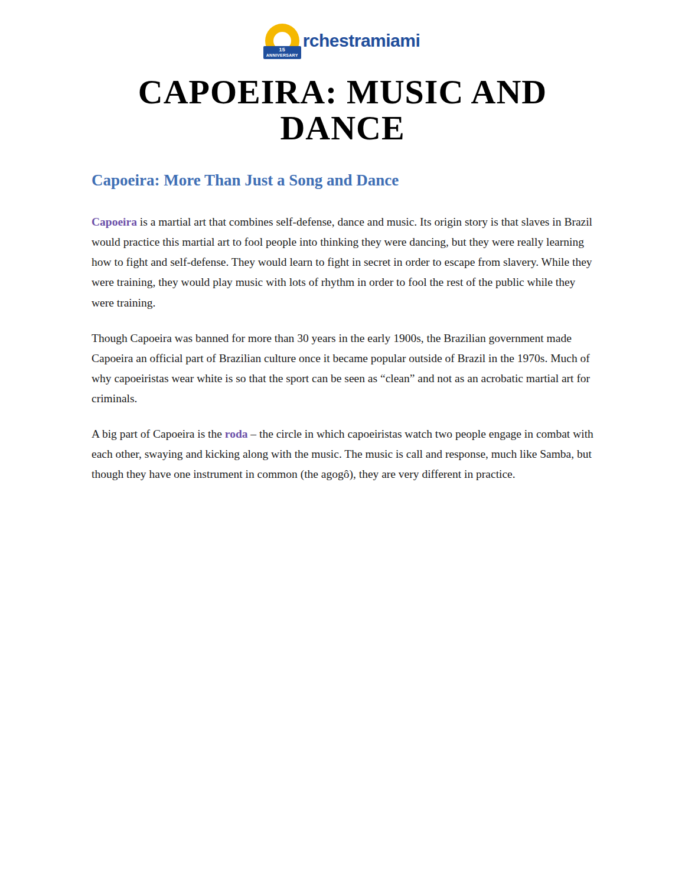15 ANNIVERSARY
rchestramiami
Capoeira: Music and Dance
Capoeira: More Than Just a Song and Dance
Capoeira is a martial art that combines self-defense, dance and music. Its origin story is that slaves in Brazil would practice this martial art to fool people into thinking they were dancing, but they were really learning how to fight and self-defense. They would learn to fight in secret in order to escape from slavery. While they were training, they would play music with lots of rhythm in order to fool the rest of the public while they were training.
Though Capoeira was banned for more than 30 years in the early 1900s, the Brazilian government made Capoeira an official part of Brazilian culture once it became popular outside of Brazil in the 1970s. Much of why capoeiristas wear white is so that the sport can be seen as “clean” and not as an acrobatic martial art for criminals.
A big part of Capoeira is the roda – the circle in which capoeiristas watch two people engage in combat with each other, swaying and kicking along with the music. The music is call and response, much like Samba, but though they have one instrument in common (the agogô), they are very different in practice.